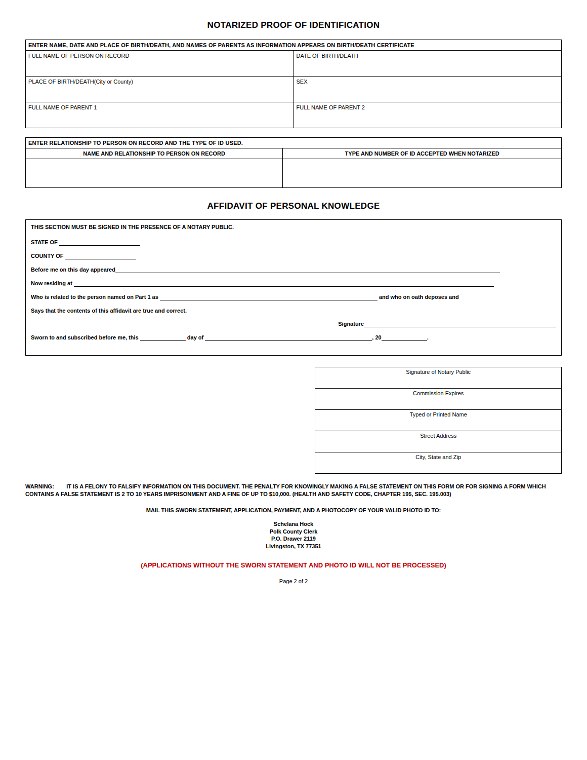NOTARIZED PROOF OF IDENTIFICATION
| ENTER NAME, DATE AND PLACE OF BIRTH/DEATH, AND NAMES OF PARENTS AS INFORMATION APPEARS ON BIRTH/DEATH CERTIFICATE |
| FULL NAME OF PERSON ON RECORD | DATE OF BIRTH/DEATH |
| PLACE OF BIRTH/DEATH(City or County) | SEX |
| FULL NAME OF PARENT 1 | FULL NAME OF PARENT 2 |
| ENTER RELATIONSHIP TO PERSON ON RECORD AND THE TYPE OF ID USED. |
| NAME AND RELATIONSHIP TO PERSON ON RECORD | TYPE AND NUMBER OF ID ACCEPTED WHEN NOTARIZED |
AFFIDAVIT OF PERSONAL KNOWLEDGE
THIS SECTION MUST BE SIGNED IN THE PRESENCE OF A NOTARY PUBLIC.
STATE OF
COUNTY OF
Before me on this day appeared
Now residing at
Who is related to the person named on Part 1 as and who on oath deposes and
Says that the contents of this affidavit are true and correct.
Signature
Sworn to and subscribed before me, this day of , 20 .
| Signature of Notary Public |
| Commission Expires |
| Typed or Printed Name |
| Street Address |
| City, State and Zip |
WARNING: IT IS A FELONY TO FALSIFY INFORMATION ON THIS DOCUMENT. THE PENALTY FOR KNOWINGLY MAKING A FALSE STATEMENT ON THIS FORM OR FOR SIGNING A FORM WHICH CONTAINS A FALSE STATEMENT IS 2 TO 10 YEARS IMPRISONMENT AND A FINE OF UP TO $10,000. (HEALTH AND SAFETY CODE, CHAPTER 195, SEC. 195.003)
MAIL THIS SWORN STATEMENT, APPLICATION, PAYMENT, AND A PHOTOCOPY OF YOUR VALID PHOTO ID TO:
Schelana Hock
Polk County Clerk
P.O. Drawer 2119
Livingston, TX 77351
(APPLICATIONS WITHOUT THE SWORN STATEMENT AND PHOTO ID WILL NOT BE PROCESSED)
Page 2 of 2